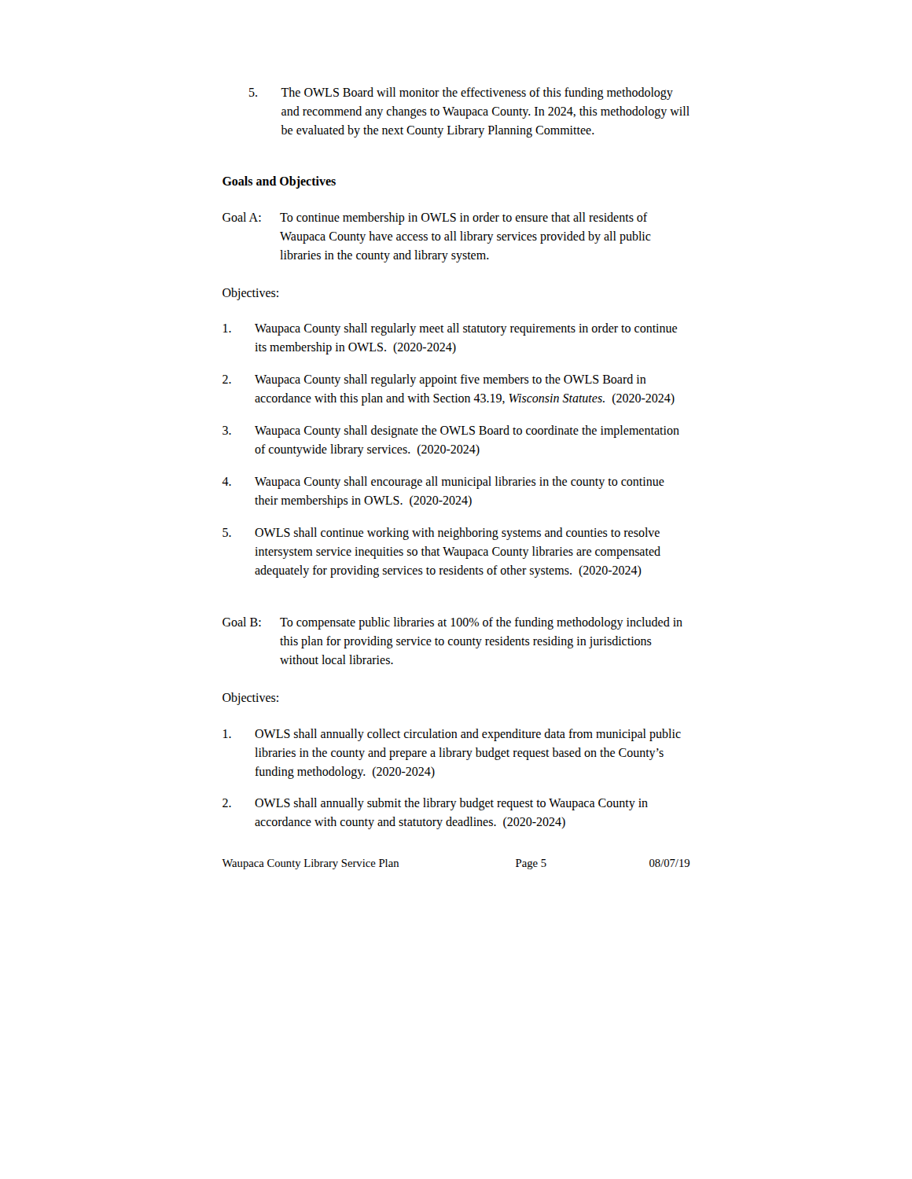5.
The OWLS Board will monitor the effectiveness of this funding methodology and recommend any changes to Waupaca County. In 2024, this methodology will be evaluated by the next County Library Planning Committee.
Goals and Objectives
Goal A:
To continue membership in OWLS in order to ensure that all residents of Waupaca County have access to all library services provided by all public libraries in the county and library system.
Objectives:
1.
Waupaca County shall regularly meet all statutory requirements in order to continue its membership in OWLS. (2020-2024)
2.
Waupaca County shall regularly appoint five members to the OWLS Board in accordance with this plan and with Section 43.19, Wisconsin Statutes. (2020-2024)
3.
Waupaca County shall designate the OWLS Board to coordinate the implementation of countywide library services. (2020-2024)
4.
Waupaca County shall encourage all municipal libraries in the county to continue their memberships in OWLS. (2020-2024)
5.
OWLS shall continue working with neighboring systems and counties to resolve intersystem service inequities so that Waupaca County libraries are compensated adequately for providing services to residents of other systems. (2020-2024)
Goal B:
To compensate public libraries at 100% of the funding methodology included in this plan for providing service to county residents residing in jurisdictions without local libraries.
Objectives:
1.
OWLS shall annually collect circulation and expenditure data from municipal public libraries in the county and prepare a library budget request based on the County’s funding methodology. (2020-2024)
2.
OWLS shall annually submit the library budget request to Waupaca County in accordance with county and statutory deadlines. (2020-2024)
Waupaca County Library Service Plan
Page 5
08/07/19